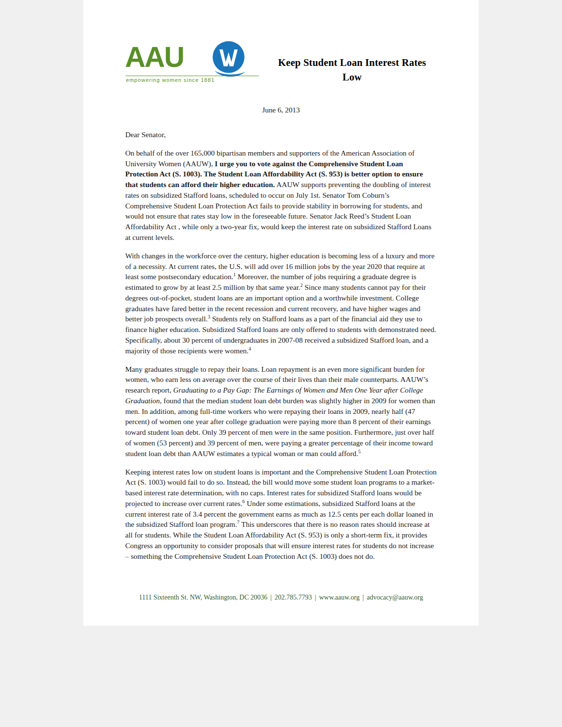AAU empowering women since 1881
Keep Student Loan Interest Rates Low
June 6, 2013
Dear Senator,
On behalf of the over 165,000 bipartisan members and supporters of the American Association of University Women (AAUW), I urge you to vote against the Comprehensive Student Loan Protection Act (S. 1003). The Student Loan Affordability Act (S. 953) is better option to ensure that students can afford their higher education. AAUW supports preventing the doubling of interest rates on subsidized Stafford loans, scheduled to occur on July 1st. Senator Tom Coburn’s Comprehensive Student Loan Protection Act fails to provide stability in borrowing for students, and would not ensure that rates stay low in the foreseeable future. Senator Jack Reed’s Student Loan Affordability Act , while only a two-year fix, would keep the interest rate on subsidized Stafford Loans at current levels.
With changes in the workforce over the century, higher education is becoming less of a luxury and more of a necessity. At current rates, the U.S. will add over 16 million jobs by the year 2020 that require at least some postsecondary education.1 Moreover, the number of jobs requiring a graduate degree is estimated to grow by at least 2.5 million by that same year.2 Since many students cannot pay for their degrees out-of-pocket, student loans are an important option and a worthwhile investment. College graduates have fared better in the recent recession and current recovery, and have higher wages and better job prospects overall.3 Students rely on Stafford loans as a part of the financial aid they use to finance higher education. Subsidized Stafford loans are only offered to students with demonstrated need. Specifically, about 30 percent of undergraduates in 2007-08 received a subsidized Stafford loan, and a majority of those recipients were women.4
Many graduates struggle to repay their loans. Loan repayment is an even more significant burden for women, who earn less on average over the course of their lives than their male counterparts. AAUW’s research report, Graduating to a Pay Gap: The Earnings of Women and Men One Year after College Graduation, found that the median student loan debt burden was slightly higher in 2009 for women than men. In addition, among full-time workers who were repaying their loans in 2009, nearly half (47 percent) of women one year after college graduation were paying more than 8 percent of their earnings toward student loan debt. Only 39 percent of men were in the same position. Furthermore, just over half of women (53 percent) and 39 percent of men, were paying a greater percentage of their income toward student loan debt than AAUW estimates a typical woman or man could afford.5
Keeping interest rates low on student loans is important and the Comprehensive Student Loan Protection Act (S. 1003) would fail to do so. Instead, the bill would move some student loan programs to a market-based interest rate determination, with no caps. Interest rates for subsidized Stafford loans would be projected to increase over current rates.6 Under some estimations, subsidized Stafford loans at the current interest rate of 3.4 percent the government earns as much as 12.5 cents per each dollar loaned in the subsidized Stafford loan program.7 This underscores that there is no reason rates should increase at all for students. While the Student Loan Affordability Act (S. 953) is only a short-term fix, it provides Congress an opportunity to consider proposals that will ensure interest rates for students do not increase – something the Comprehensive Student Loan Protection Act (S. 1003) does not do.
1111 Sixteenth St. NW, Washington, DC 20036 | 202.785.7793 | www.aauw.org | advocacy@aauw.org